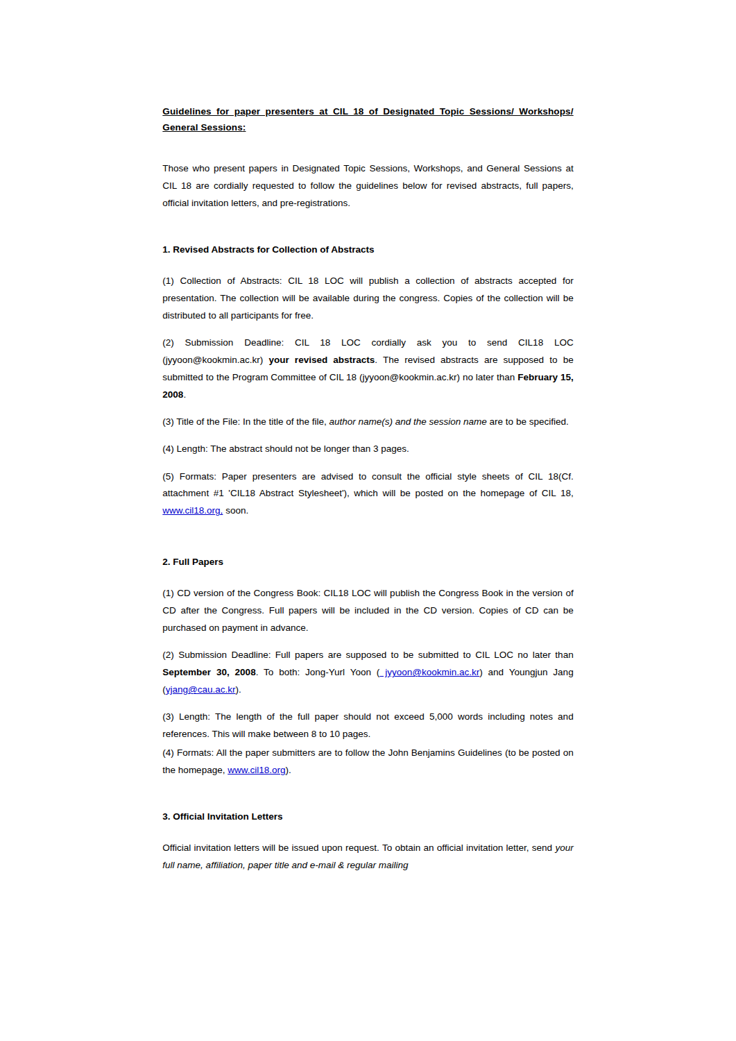Guidelines for paper presenters at CIL 18 of Designated Topic Sessions/ Workshops/ General Sessions:
Those who present papers in Designated Topic Sessions, Workshops, and General Sessions at CIL 18 are cordially requested to follow the guidelines below for revised abstracts, full papers, official invitation letters, and pre-registrations.
1. Revised Abstracts for Collection of Abstracts
(1) Collection of Abstracts: CIL 18 LOC will publish a collection of abstracts accepted for presentation. The collection will be available during the congress. Copies of the collection will be distributed to all participants for free.
(2) Submission Deadline: CIL 18 LOC cordially ask you to send CIL18 LOC (jyyoon@kookmin.ac.kr) your revised abstracts. The revised abstracts are supposed to be submitted to the Program Committee of CIL 18 (jyyoon@kookmin.ac.kr) no later than February 15, 2008.
(3) Title of the File: In the title of the file, author name(s) and the session name are to be specified.
(4) Length: The abstract should not be longer than 3 pages.
(5) Formats: Paper presenters are advised to consult the official style sheets of CIL 18(Cf. attachment #1 'CIL18 Abstract Stylesheet'), which will be posted on the homepage of CIL 18, www.cil18.org, soon.
2. Full Papers
(1) CD version of the Congress Book: CIL18 LOC will publish the Congress Book in the version of CD after the Congress. Full papers will be included in the CD version. Copies of CD can be purchased on payment in advance.
(2) Submission Deadline: Full papers are supposed to be submitted to CIL LOC no later than September 30, 2008. To both: Jong-Yurl Yoon ( jyyoon@kookmin.ac.kr) and Youngjun Jang (yjang@cau.ac.kr).
(3) Length: The length of the full paper should not exceed 5,000 words including notes and references. This will make between 8 to 10 pages.
(4) Formats: All the paper submitters are to follow the John Benjamins Guidelines (to be posted on the homepage, www.cil18.org).
3. Official Invitation Letters
Official invitation letters will be issued upon request. To obtain an official invitation letter, send your full name, affiliation, paper title and e-mail & regular mailing